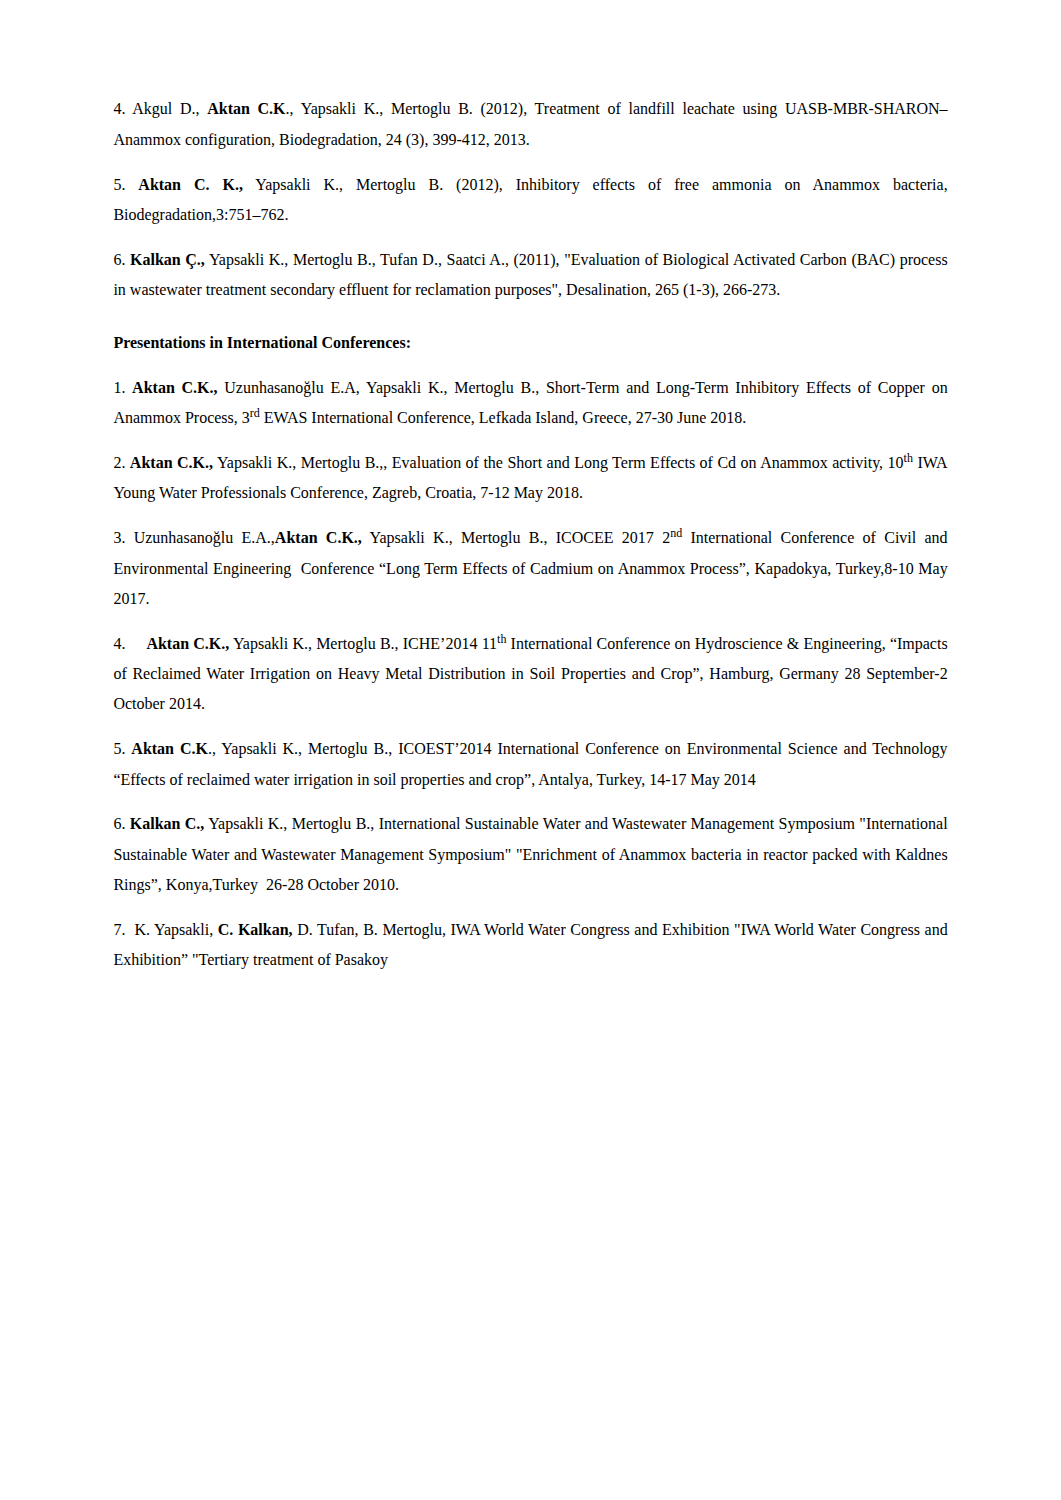4. Akgul D., Aktan C.K., Yapsakli K., Mertoglu B. (2012), Treatment of landfill leachate using UASB-MBR-SHARON–Anammox configuration, Biodegradation, 24 (3), 399-412, 2013.
5. Aktan C. K., Yapsakli K., Mertoglu B. (2012), Inhibitory effects of free ammonia on Anammox bacteria, Biodegradation,3:751–762.
6. Kalkan Ç., Yapsakli K., Mertoglu B., Tufan D., Saatci A., (2011), "Evaluation of Biological Activated Carbon (BAC) process in wastewater treatment secondary effluent for reclamation purposes", Desalination, 265 (1-3), 266-273.
Presentations in International Conferences:
1. Aktan C.K., Uzunhasanoğlu E.A, Yapsakli K., Mertoglu B., Short-Term and Long-Term Inhibitory Effects of Copper on Anammox Process, 3rd EWAS International Conference, Lefkada Island, Greece, 27-30 June 2018.
2. Aktan C.K., Yapsakli K., Mertoglu B.,, Evaluation of the Short and Long Term Effects of Cd on Anammox activity, 10th IWA Young Water Professionals Conference, Zagreb, Croatia, 7-12 May 2018.
3. Uzunhasanoğlu E.A.,Aktan C.K., Yapsakli K., Mertoglu B., ICOCEE 2017 2nd International Conference of Civil and Environmental Engineering Conference “Long Term Effects of Cadmium on Anammox Process”, Kapadokya, Turkey,8-10 May 2017.
4. Aktan C.K., Yapsakli K., Mertoglu B., ICHE’2014 11th International Conference on Hydroscience & Engineering, “Impacts of Reclaimed Water Irrigation on Heavy Metal Distribution in Soil Properties and Crop”, Hamburg, Germany 28 September-2 October 2014.
5. Aktan C.K., Yapsakli K., Mertoglu B., ICOEST’2014 International Conference on Environmental Science and Technology “Effects of reclaimed water irrigation in soil properties and crop”, Antalya, Turkey, 14-17 May 2014
6. Kalkan C., Yapsakli K., Mertoglu B., International Sustainable Water and Wastewater Management Symposium "International Sustainable Water and Wastewater Management Symposium" "Enrichment of Anammox bacteria in reactor packed with Kaldnes Rings”, Konya,Turkey 26-28 October 2010.
7. K. Yapsakli, C. Kalkan, D. Tufan, B. Mertoglu, IWA World Water Congress and Exhibition "IWA World Water Congress and Exhibition” "Tertiary treatment of Pasakoy